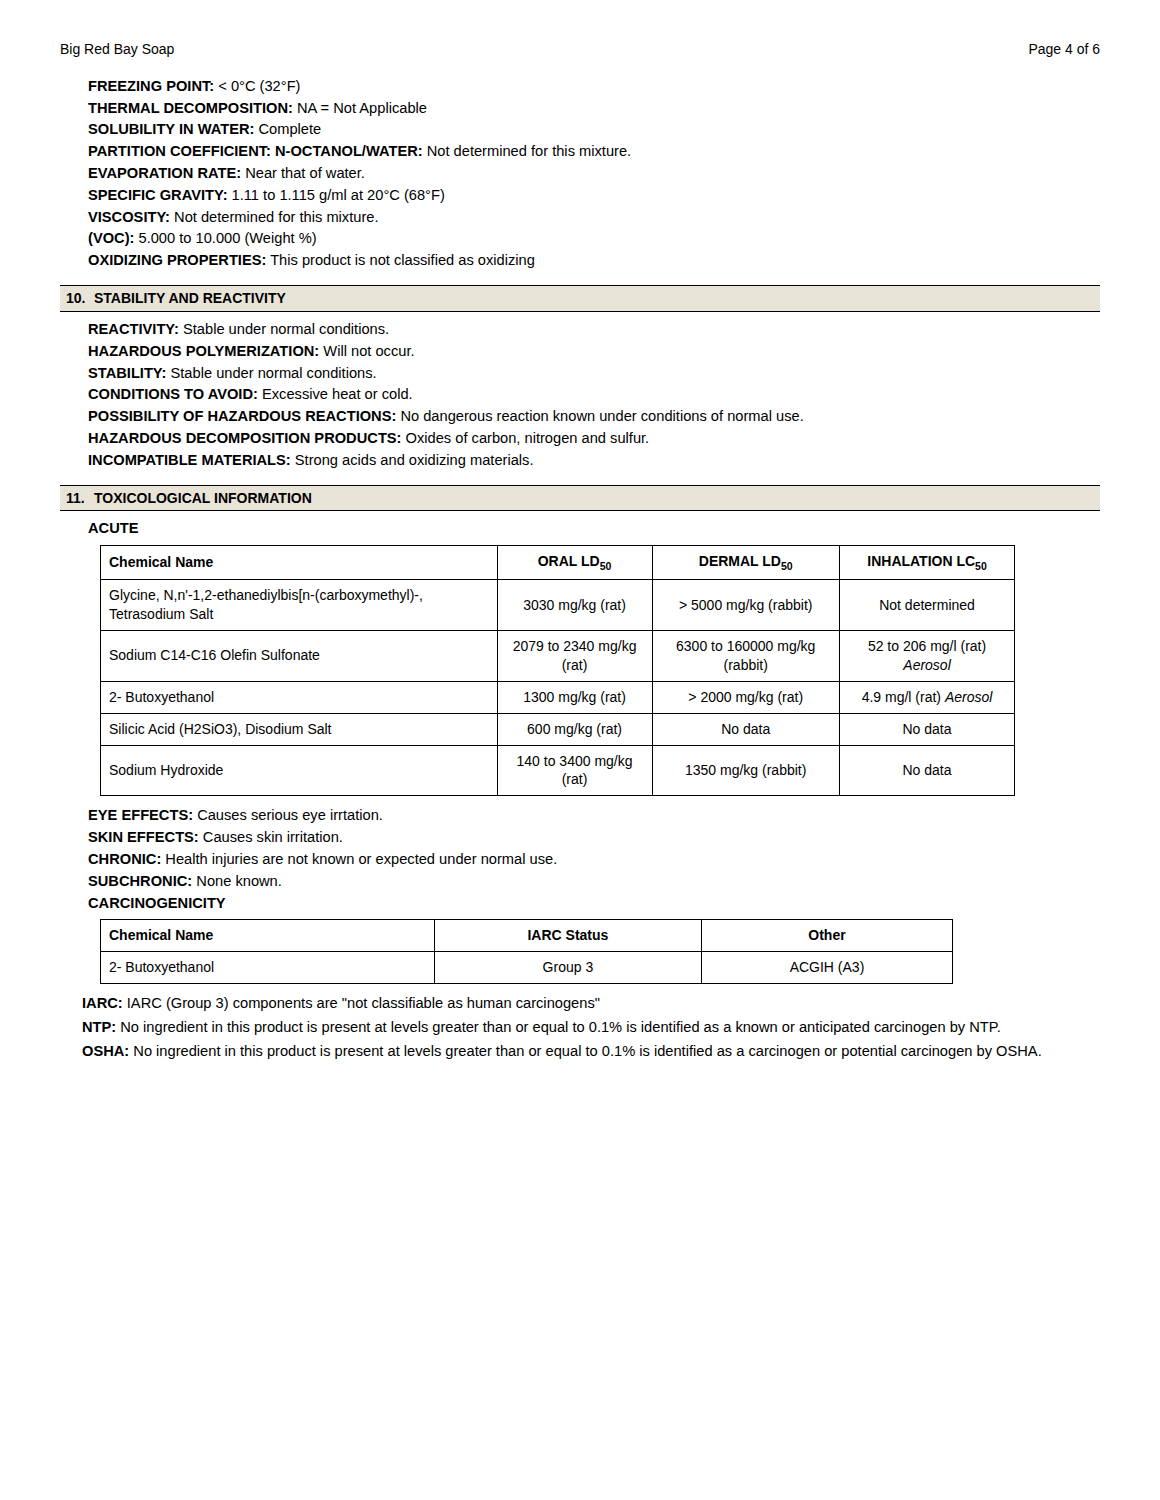Big Red Bay Soap
Page 4 of 6
FREEZING POINT: < 0°C (32°F)
THERMAL DECOMPOSITION: NA = Not Applicable
SOLUBILITY IN WATER: Complete
PARTITION COEFFICIENT: N-OCTANOL/WATER: Not determined for this mixture.
EVAPORATION RATE: Near that of water.
SPECIFIC GRAVITY: 1.11 to 1.115 g/ml at 20°C (68°F)
VISCOSITY: Not determined for this mixture.
(VOC): 5.000 to 10.000 (Weight %)
OXIDIZING PROPERTIES: This product is not classified as oxidizing
10. STABILITY AND REACTIVITY
REACTIVITY: Stable under normal conditions.
HAZARDOUS POLYMERIZATION: Will not occur.
STABILITY: Stable under normal conditions.
CONDITIONS TO AVOID: Excessive heat or cold.
POSSIBILITY OF HAZARDOUS REACTIONS: No dangerous reaction known under conditions of normal use.
HAZARDOUS DECOMPOSITION PRODUCTS: Oxides of carbon, nitrogen and sulfur.
INCOMPATIBLE MATERIALS: Strong acids and oxidizing materials.
11. TOXICOLOGICAL INFORMATION
ACUTE
| Chemical Name | ORAL LD 50 | DERMAL LD 50 | INHALATION LC 50 |
| --- | --- | --- | --- |
| Glycine, N,n'-1,2-ethanediylbis[n-(carboxymethyl)-, Tetrasodium Salt | 3030 mg/kg (rat) | > 5000 mg/kg (rabbit) | Not determined |
| Sodium C14-C16 Olefin Sulfonate | 2079 to 2340 mg/kg (rat) | 6300 to 160000 mg/kg (rabbit) | 52 to 206 mg/l (rat) Aerosol |
| 2- Butoxyethanol | 1300 mg/kg (rat) | > 2000 mg/kg (rat) | 4.9 mg/l (rat) Aerosol |
| Silicic Acid (H2SiO3), Disodium Salt | 600 mg/kg (rat) | No data | No data |
| Sodium Hydroxide | 140 to 3400 mg/kg (rat) | 1350 mg/kg (rabbit) | No data |
EYE EFFECTS: Causes serious eye irrtation.
SKIN EFFECTS: Causes skin irritation.
CHRONIC: Health injuries are not known or expected under normal use.
SUBCHRONIC: None known.
CARCINOGENICITY
| Chemical Name | IARC Status | Other |
| --- | --- | --- |
| 2- Butoxyethanol | Group 3 | ACGIH (A3) |
IARC: IARC (Group 3) components are "not classifiable as human carcinogens"
NTP: No ingredient in this product is present at levels greater than or equal to 0.1% is identified as a known or anticipated carcinogen by NTP.
OSHA: No ingredient in this product is present at levels greater than or equal to 0.1% is identified as a carcinogen or potential carcinogen by OSHA.